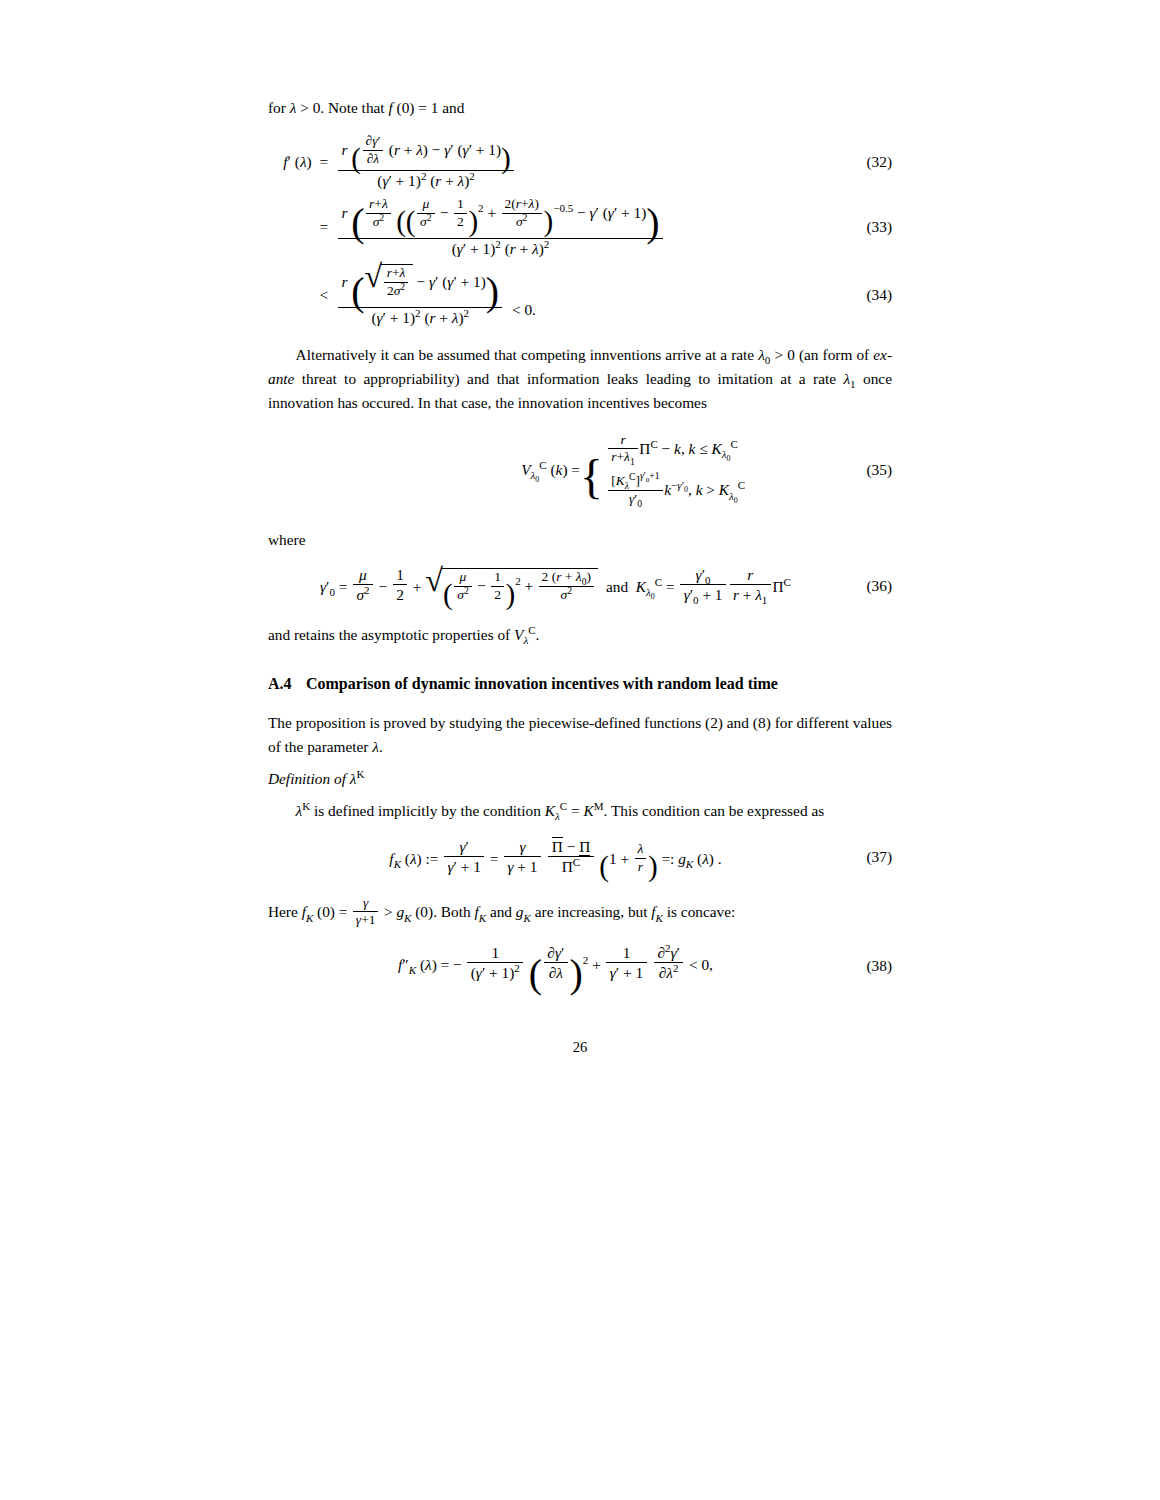for λ > 0. Note that f (0) = 1 and
| f ′ ( λ ) | = | r ( ∂ γ ′ ∂ λ ( r + λ ) − γ ′ ( γ ′ + 1) ) ( γ ′ + 1) 2 ( r + λ ) 2 | (32) |
| | = | r ( r + λ σ 2 ( ( μ σ 2 − 1 2 ) 2 + 2( r + λ ) σ 2 ) −0.5 − γ ′ ( γ ′ + 1) ) ( γ ′ + 1) 2 ( r + λ ) 2 | (33) |
| | < | r ( r + λ 2 σ 2 − γ ′ ( γ ′ + 1) ) ( γ ′ + 1) 2 ( r + λ ) 2 < 0. | (34) |
Alternatively it can be assumed that competing innventions arrive at a rate λ0 > 0 (an form of ex-ante threat to appropriability) and that information leaks leading to imitation at a rate λ1 once innovation has occured. In that case, the innovation incentives becomes
| V λ 0 C ( k ) = | { r r + λ 1 Π C − k , k ≤ K λ 0 C [ K λ C ] γ ′ 0 +1 γ ′ 0 k − γ ′ 0 , k > K λ 0 C | (35) |
where
| γ ′ 0 = μ σ 2 − 1 2 + ( μ σ 2 − 1 2 ) 2 + 2 ( r + λ 0 ) σ 2 and K λ 0 C = γ ′ 0 γ ′ 0 + 1 r r + λ 1 Π C | (36) |
and retains the asymptotic properties of VλC.
A.4 Comparison of dynamic innovation incentives with random lead time
The proposition is proved by studying the piecewise-defined functions (2) and (8) for different values of the parameter λ.
Definition of λK
λK is defined implicitly by the condition KλC = KM. This condition can be expressed as
| f K ( λ ) := γ ′ γ ′ + 1 = γ γ + 1 Π − Π Π C ( 1 + λ r ) =: g K ( λ ) . | (37) |
Here fK (0) = γγ+1 > gK (0). Both fK and gK are increasing, but fK is concave:
| f ″ K ( λ ) = − 1 ( γ ′ + 1) 2 ( ∂ γ ′ ∂ λ ) 2 + 1 γ ′ + 1 ∂ 2 γ ′ ∂ λ 2 < 0, | (38) |
26